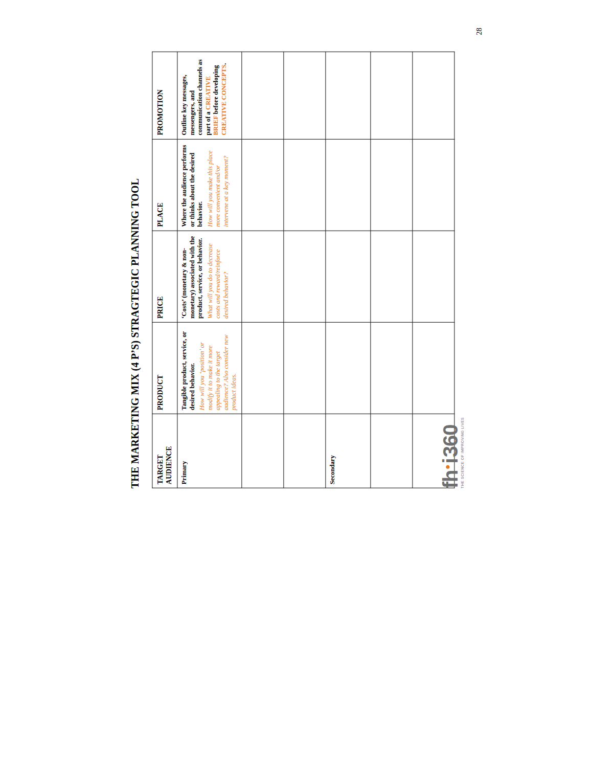28
THE MARKETING MIX (4 P’S) STRAGTEGIC PLANNING TOOL
| TARGET AUDIENCE | PRODUCT | PRICE | PLACE | PROMOTION |
| --- | --- | --- | --- | --- |
| Primary | Tangible product, service, or desired behavior. How will you ‘position’ or modify it to make it more appealing to the target audience? Also consider new product ideas. | ‘Costs’ (monetary & non-monetary) associated with the product, service, or behavior. What will you do to decrease costs and reward/reinforce desired behavior? | Where the audience performs or thinks about the desired behavior. How will you make this place more convenient and/or intervene at a key moment? | Outline key messages, messengers, and communication channels as part of a CREATIVE BRIEF before developing CREATIVE CONCEPTS . |
| Secondary | | | | |
fh i 360
THE SCIENCE OF IMPROVING LIVES